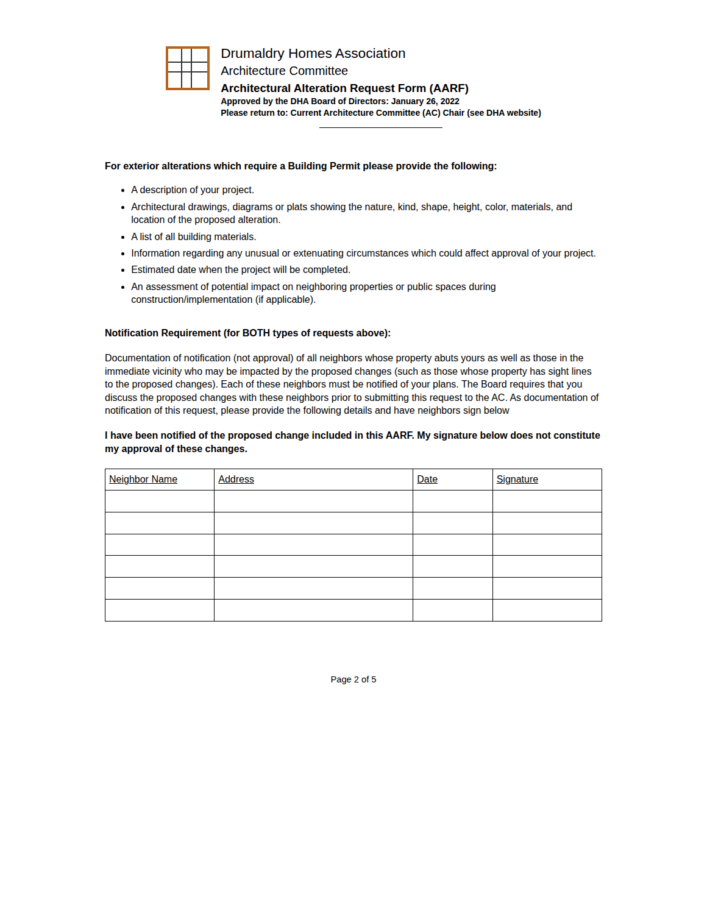Drumaldry Homes Association
Architecture Committee
Architectural Alteration Request Form (AARF)
Approved by the DHA Board of Directors: January 26, 2022
Please return to: Current Architecture Committee (AC) Chair (see DHA website)
For exterior alterations which require a Building Permit please provide the following:
A description of your project.
Architectural drawings, diagrams or plats showing the nature, kind, shape, height, color, materials, and location of the proposed alteration.
A list of all building materials.
Information regarding any unusual or extenuating circumstances which could affect approval of your project.
Estimated date when the project will be completed.
An assessment of potential impact on neighboring properties or public spaces during construction/implementation (if applicable).
Notification Requirement (for BOTH types of requests above):
Documentation of notification (not approval) of all neighbors whose property abuts yours as well as those in the immediate vicinity who may be impacted by the proposed changes (such as those whose property has sight lines to the proposed changes). Each of these neighbors must be notified of your plans. The Board requires that you discuss the proposed changes with these neighbors prior to submitting this request to the AC. As documentation of notification of this request, please provide the following details and have neighbors sign below
I have been notified of the proposed change included in this AARF. My signature below does not constitute my approval of these changes.
| Neighbor Name | Address | Date | Signature |
| --- | --- | --- | --- |
Page 2 of 5